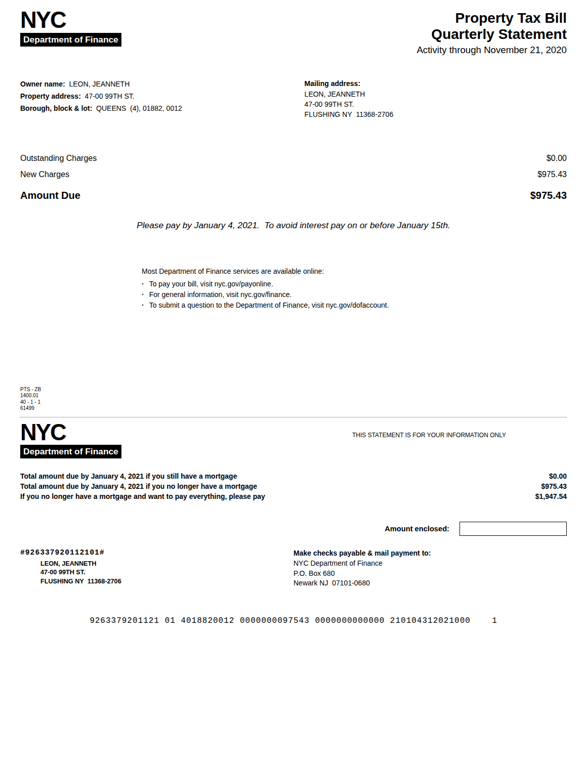NYC
Department of Finance
Property Tax Bill
Quarterly Statement
Activity through November 21, 2020
Owner name: LEON, JEANNETH
Property address: 47-00 99TH ST.
Borough, block & lot: QUEENS (4), 01882, 0012
Mailing address:
LEON, JEANNETH
47-00 99TH ST.
FLUSHING NY 11368-2706
| Outstanding Charges | $0.00 |
| New Charges | $975.43 |
| Amount Due | $975.43 |
Please pay by January 4, 2021. To avoid interest pay on or before January 15th.
Most Department of Finance services are available online:
To pay your bill, visit nyc.gov/payonline.
For general information, visit nyc.gov/finance.
To submit a question to the Department of Finance, visit nyc.gov/dofaccount.
PTS - ZB
1400.01
40 - 1 - 1
61499
NYC
Department of Finance
THIS STATEMENT IS FOR YOUR INFORMATION ONLY
| Total amount due by January 4, 2021 if you still have a mortgage | $0.00 |
| Total amount due by January 4, 2021 if you no longer have a mortgage | $975.43 |
| If you no longer have a mortgage and want to pay everything, please pay | $1,947.54 |
Amount enclosed:
#926337920112101#
LEON, JEANNETH
47-00 99TH ST.
FLUSHING NY 11368-2706
Make checks payable & mail payment to:
NYC Department of Finance
P.O. Box 680
Newark NJ 07101-0680
926337920112​1 01 4018820012 0000000097543 0000000000000 210104312021000 1